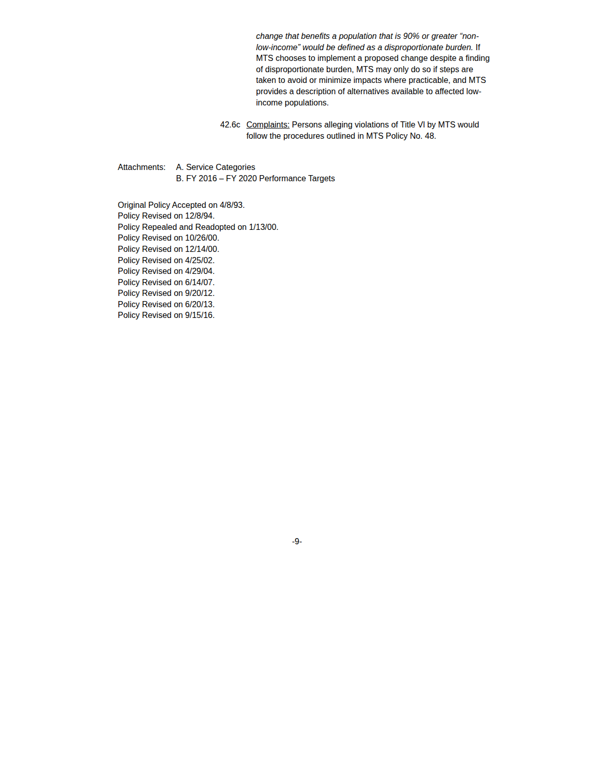change that benefits a population that is 90% or greater “non-low-income” would be defined as a disproportionate burden. If MTS chooses to implement a proposed change despite a finding of disproportionate burden, MTS may only do so if steps are taken to avoid or minimize impacts where practicable, and MTS provides a description of alternatives available to affected low-income populations.
42.6c
Complaints: Persons alleging violations of Title Vl by MTS would follow the procedures outlined in MTS Policy No. 48.
Attachments:
Service Categories
FY 2016 – FY 2020 Performance Targets
Original Policy Accepted on 4/8/93.
Policy Revised on 12/8/94.
Policy Repealed and Readopted on 1/13/00.
Policy Revised on 10/26/00.
Policy Revised on 12/14/00.
Policy Revised on 4/25/02.
Policy Revised on 4/29/04.
Policy Revised on 6/14/07.
Policy Revised on 9/20/12.
Policy Revised on 6/20/13.
Policy Revised on 9/15/16.
-9-